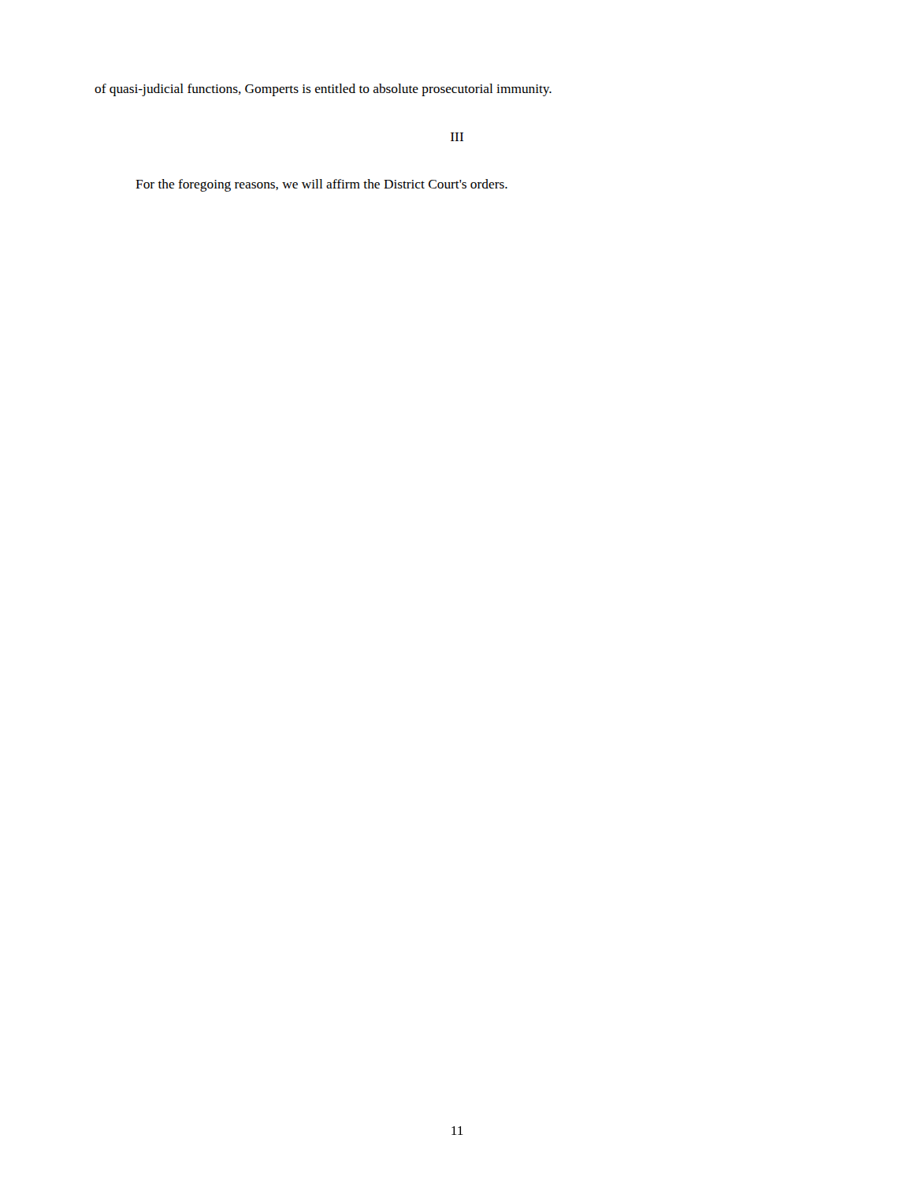of quasi-judicial functions, Gomperts is entitled to absolute prosecutorial immunity.
III
For the foregoing reasons, we will affirm the District Court's orders.
11